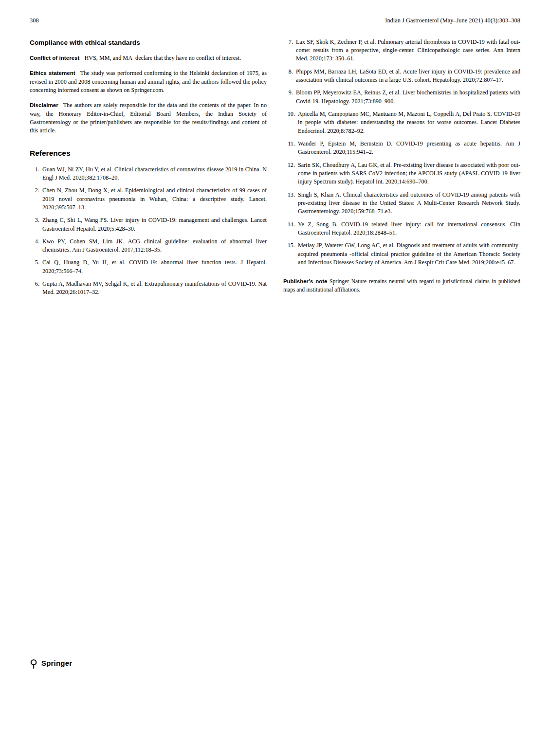308
Indian J Gastroenterol (May–June 2021) 40(3):303–308
Compliance with ethical standards
Conflict of interest HVS, MM, and MA declare that they have no conflict of interest.
Ethics statement The study was performed conforming to the Helsinki declaration of 1975, as revised in 2000 and 2008 concerning human and animal rights, and the authors followed the policy concerning informed consent as shown on Springer.com.
Disclaimer The authors are solely responsible for the data and the contents of the paper. In no way, the Honorary Editor-in-Chief, Editorial Board Members, the Indian Society of Gastroenterology or the printer/publishers are responsible for the results/findings and content of this article.
References
Guan WJ, Ni ZY, Hu Y, et al. Clinical characteristics of coronavirus disease 2019 in China. N Engl J Med. 2020;382:1708–20.
Chen N, Zhou M, Dong X, et al. Epidemiological and clinical characteristics of 99 cases of 2019 novel coronavirus pneumonia in Wuhan, China: a descriptive study. Lancet. 2020;395:507–13.
Zhang C, Shi L, Wang FS. Liver injury in COVID-19: management and challenges. Lancet Gastroenterol Hepatol. 2020;5:428–30.
Kwo PY, Cohen SM, Lim JK. ACG clinical guideline: evaluation of abnormal liver chemistries. Am J Gastroenterol. 2017;112:18–35.
Cai Q, Huang D, Yu H, et al. COVID-19: abnormal liver function tests. J Hepatol. 2020;73:566–74.
Gupta A, Madhavan MV, Sehgal K, et al. Extrapulmonary manifestations of COVID-19. Nat Med. 2020;26:1017–32.
Lax SF, Skok K, Zechner P, et al. Pulmonary arterial thrombosis in COVID-19 with fatal outcome: results from a prospective, single-center. Clinicopathologic case series. Ann Intern Med. 2020;173: 350–61.
Phipps MM, Barraza LH, LaSota ED, et al. Acute liver injury in COVID-19: prevalence and association with clinical outcomes in a large U.S. cohort. Hepatology. 2020;72:807–17.
Bloom PP, Meyerowitz EA, Reinus Z, et al. Liver biochemistries in hospitalized patients with Covid-19. Hepatology. 2021;73:890–900.
Apicella M, Campopiano MC, Mantuano M, Mazoni L, Coppelli A, Del Prato S. COVID-19 in people with diabetes: understanding the reasons for worse outcomes. Lancet Diabetes Endocrinol. 2020;8:782–92.
Wander P, Epstein M, Bernstein D. COVID-19 presenting as acute hepatitis. Am J Gastroenterol. 2020;115:941–2.
Sarin SK, Choudhury A, Lau GK, et al. Pre-existing liver disease is associated with poor outcome in patients with SARS CoV2 infection; the APCOLIS study (APASL COVID-19 liver injury Spectrum study). Hepatol Int. 2020;14:690–700.
Singh S, Khan A. Clinical characteristics and outcomes of COVID-19 among patients with pre-existing liver disease in the United States: A Multi-Center Research Network Study. Gastroenterology. 2020;159:768–71.e3.
Ye Z, Song B. COVID-19 related liver injury: call for international consensus. Clin Gastroenterol Hepatol. 2020;18:2848–51.
Metlay JP, Waterer GW, Long AC, et al. Diagnosis and treatment of adults with community-acquired pneumonia -official clinical practice guideline of the American Thoracic Society and Infectious Diseases Society of America. Am J Respir Crit Care Med. 2019;200:e45–67.
Publisher’s note Springer Nature remains neutral with regard to jurisdictional claims in published maps and institutional affiliations.
⚲ Springer